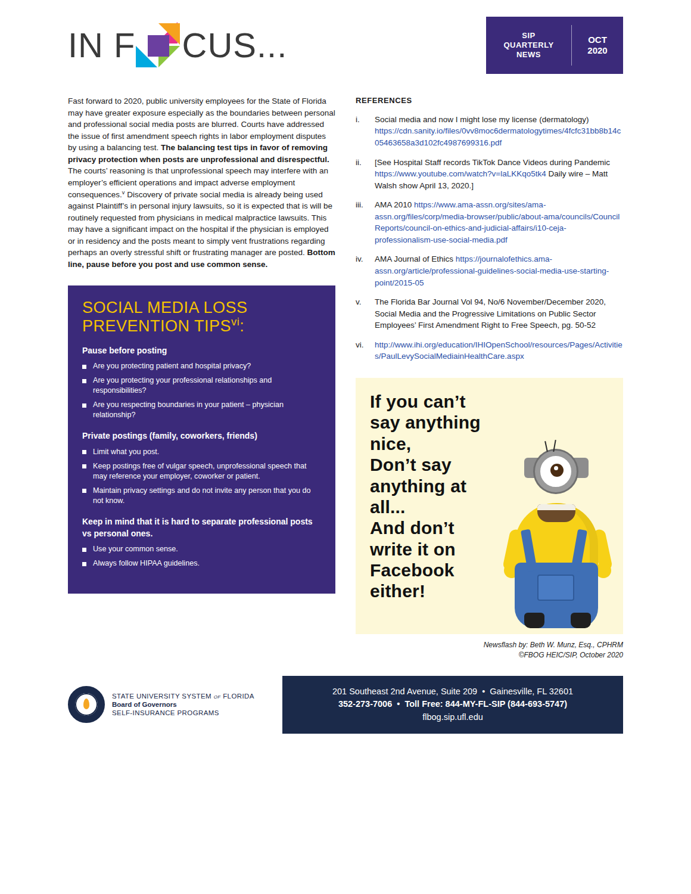IN F CUS...
SIP
QUARTERLY
NEWS
OCT
2020
Fast forward to 2020, public university employees for the State of Florida may have greater exposure especially as the boundaries between personal and professional social media posts are blurred. Courts have addressed the issue of first amendment speech rights in labor employment disputes by using a balancing test. The balancing test tips in favor of removing privacy protection when posts are unprofessional and disrespectful. The courts’ reasoning is that unprofessional speech may interfere with an employer’s efficient operations and impact adverse employment consequences.v Discovery of private social media is already being used against Plaintiff’s in personal injury lawsuits, so it is expected that is will be routinely requested from physicians in medical malpractice lawsuits. This may have a significant impact on the hospital if the physician is employed or in residency and the posts meant to simply vent frustrations regarding perhaps an overly stressful shift or frustrating manager are posted. Bottom line, pause before you post and use common sense.
SOCIAL MEDIA LOSS
PREVENTION TIPSvi:
Pause before posting
Are you protecting patient and hospital privacy?
Are you protecting your professional relationships and responsibilities?
Are you respecting boundaries in your patient – physician relationship?
Private postings (family, coworkers, friends)
Limit what you post.
Keep postings free of vulgar speech, unprofessional speech that may reference your employer, coworker or patient.
Maintain privacy settings and do not invite any person that you do not know.
Keep in mind that it is hard to separate professional posts vs personal ones.
Use your common sense.
Always follow HIPAA guidelines.
REFERENCES
i. Social media and now I might lose my license (dermatology) https://cdn.sanity.io/files/0vv8moc6dermatologytimes/4fcfc31bb8b14c05463658a3d102fc4987699316.pdf
ii. [See Hospital Staff records TikTok Dance Videos during Pandemic https://www.youtube.com/watch?v=laLKKqo5tk4 Daily wire – Matt Walsh show April 13, 2020.]
iii. AMA 2010 https://www.ama-assn.org/sites/ama-assn.org/files/corp/media-browser/public/about-ama/councils/Council Reports/council-on-ethics-and-judicial-affairs/i10-ceja-professionalism-use-social-media.pdf
iv. AMA Journal of Ethics https://journalofethics.ama-assn.org/article/professional-guidelines-social-media-use-starting-point/2015-05
v. The Florida Bar Journal Vol 94, No/6 November/December 2020, Social Media and the Progressive Limitations on Public Sector Employees’ First Amendment Right to Free Speech, pg. 50-52
vi. http://www.ihi.org/education/IHIOpenSchool/resources/Pages/Activities/PaulLevySocialMediainHealthCare.aspx
If you can’t say anything nice,
Don’t say anything at all...
And don’t write it on Facebook either!
Newsflash by: Beth W. Munz, Esq., CPHRM
©FBOG HEIC/SIP, October 2020
STATE UNIVERSITY SYSTEM of FLORIDA
Board of Governors
SELF-INSURANCE PROGRAMS
201 Southeast 2nd Avenue, Suite 209 • Gainesville, FL 32601
352-273-7006 • Toll Free: 844-MY-FL-SIP (844-693-5747)
flbog.sip.ufl.edu